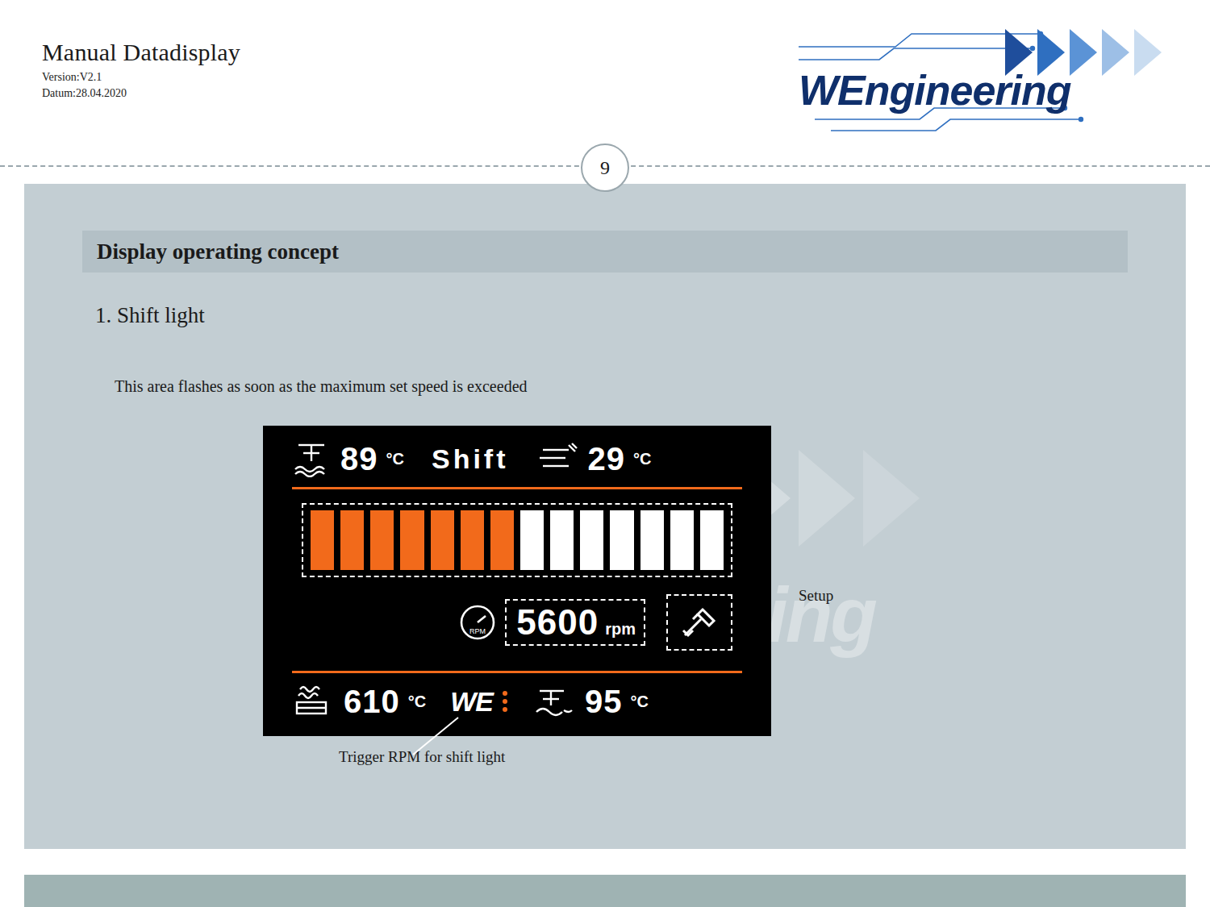Manual Datadisplay
Version:V2.1
Datum:28.04.2020
WE ngineering
9
Display operating concept
1. Shift light
This area flashes as soon as the maximum set speed is exceeded
ing
89 °C
Shift
29 °C
RPM
5600 rpm
610 °C
WE
95 °C
Setup
Trigger RPM for shift light